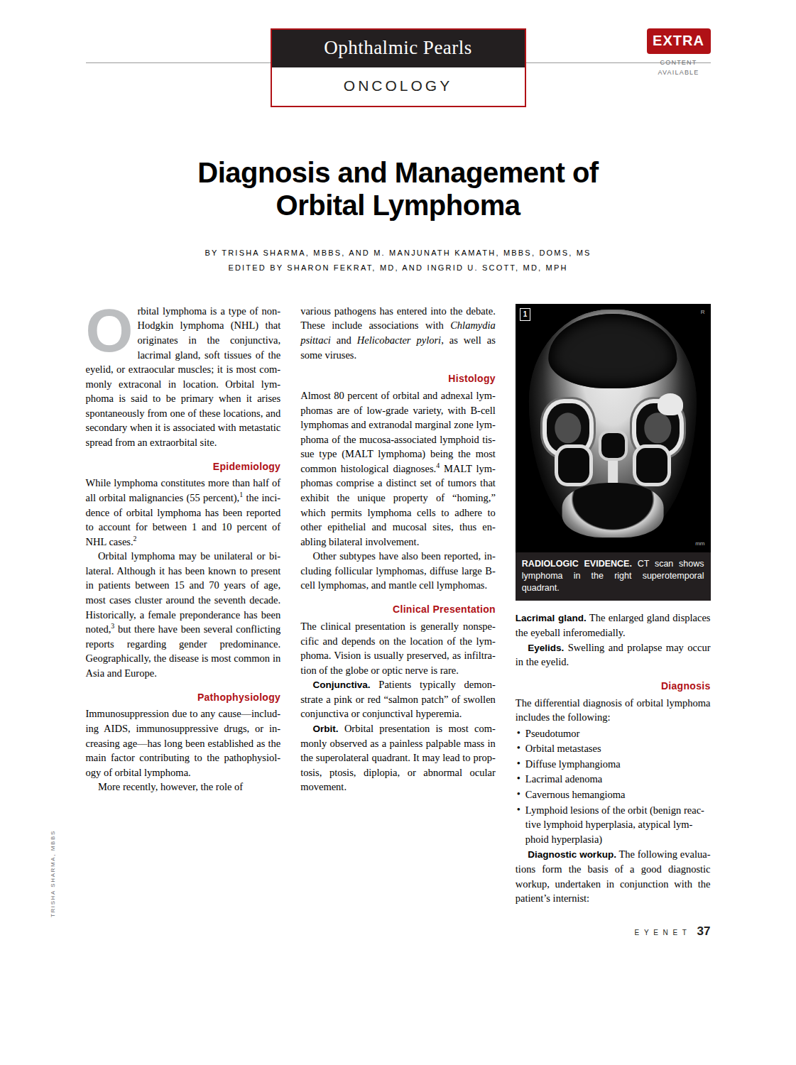Ophthalmic Pearls
ONCOLOGY
EXTRA
CONTENT
AVAILABLE
Diagnosis and Management of
Orbital Lymphoma
BY TRISHA SHARMA, MBBS, AND M. MANJUNATH KAMATH, MBBS, DOMS, MS
EDITED BY SHARON FEKRAT, MD, AND INGRID U. SCOTT, MD, MPH
Orbital lymphoma is a type of non-Hodgkin lymphoma (NHL) that originates in the conjunctiva, lacrimal gland, soft tissues of the eyelid, or extraocular muscles; it is most commonly extraconal in location. Orbital lymphoma is said to be primary when it arises spontaneously from one of these locations, and secondary when it is associated with metastatic spread from an extraorbital site.
Epidemiology
While lymphoma constitutes more than half of all orbital malignancies (55 percent),1 the incidence of orbital lymphoma has been reported to account for between 1 and 10 percent of NHL cases.2
Orbital lymphoma may be unilateral or bilateral. Although it has been known to present in patients between 15 and 70 years of age, most cases cluster around the seventh decade. Historically, a female preponderance has been noted,3 but there have been several conflicting reports regarding gender predominance. Geographically, the disease is most common in Asia and Europe.
Pathophysiology
Immunosuppression due to any cause—including AIDS, immunosuppressive drugs, or increasing age—has long been established as the main factor contributing to the pathophysiology of orbital lymphoma.
More recently, however, the role of
various pathogens has entered into the debate. These include associations with Chlamydia psittaci and Helicobacter pylori, as well as some viruses.
Histology
Almost 80 percent of orbital and adnexal lymphomas are of low-grade variety, with B-cell lymphomas and extranodal marginal zone lymphoma of the mucosa-associated lymphoid tissue type (MALT lymphoma) being the most common histological diagnoses.4 MALT lymphomas comprise a distinct set of tumors that exhibit the unique property of “homing,” which permits lymphoma cells to adhere to other epithelial and mucosal sites, thus enabling bilateral involvement.
Other subtypes have also been reported, including follicular lymphomas, diffuse large B-cell lymphomas, and mantle cell lymphomas.
Clinical Presentation
The clinical presentation is generally nonspecific and depends on the location of the lymphoma. Vision is usually preserved, as infiltration of the globe or optic nerve is rare.
Conjunctiva. Patients typically demonstrate a pink or red “salmon patch” of swollen conjunctiva or conjunctival hyperemia.
Orbit. Orbital presentation is most commonly observed as a painless palpable mass in the superolateral quadrant. It may lead to proptosis, ptosis, diplopia, or abnormal ocular movement.
1 R mm
RADIOLOGIC EVIDENCE. CT scan shows lymphoma in the right superotemporal quadrant.
Lacrimal gland. The enlarged gland displaces the eyeball inferomedially.
Eyelids. Swelling and prolapse may occur in the eyelid.
Diagnosis
The differential diagnosis of orbital lymphoma includes the following:
Pseudotumor
Orbital metastases
Diffuse lymphangioma
Lacrimal adenoma
Cavernous hemangioma
Lymphoid lesions of the orbit (benign reactive lymphoid hyperplasia, atypical lymphoid hyperplasia)
Diagnostic workup. The following evaluations form the basis of a good diagnostic workup, undertaken in conjunction with the patient’s internist:
E Y E N E T 37
TRISHA SHARMA, MBBS